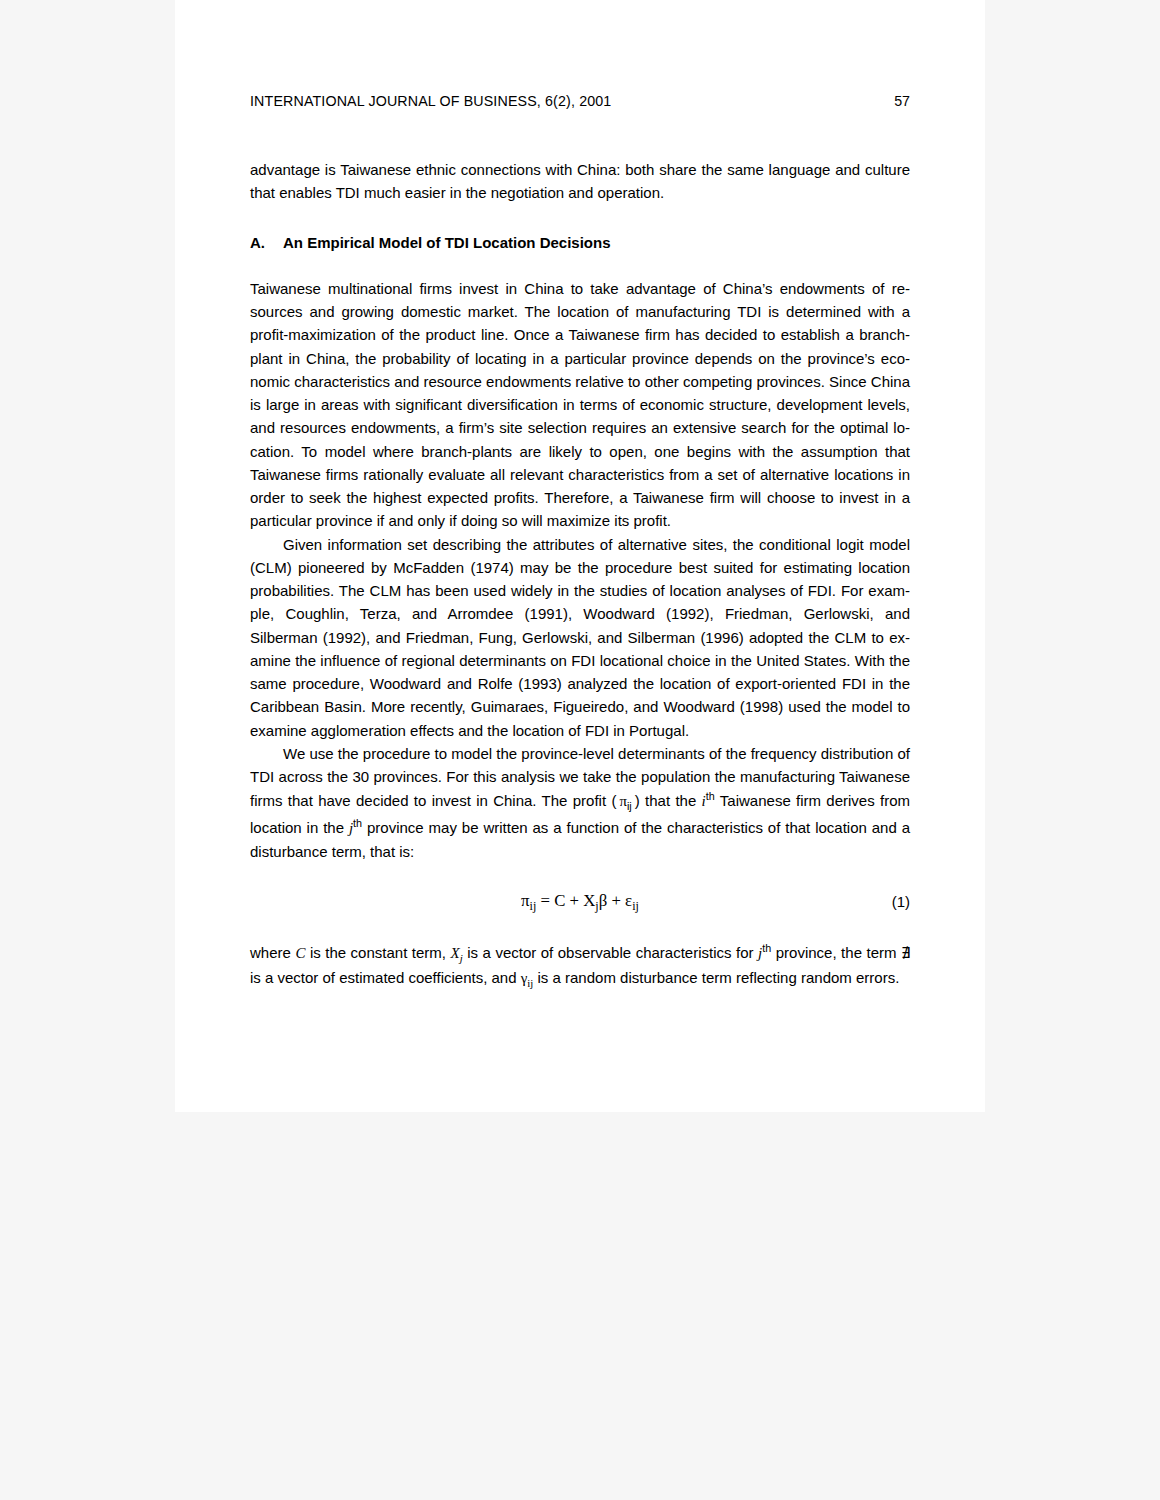INTERNATIONAL JOURNAL OF BUSINESS, 6(2), 2001 57
advantage is Taiwanese ethnic connections with China: both share the same language and culture that enables TDI much easier in the negotiation and operation.
A. An Empirical Model of TDI Location Decisions
Taiwanese multinational firms invest in China to take advantage of China’s endowments of resources and growing domestic market. The location of manufacturing TDI is determined with a profit-maximization of the product line. Once a Taiwanese firm has decided to establish a branch-plant in China, the probability of locating in a particular province depends on the province’s economic characteristics and resource endowments relative to other competing provinces. Since China is large in areas with significant diversification in terms of economic structure, development levels, and resources endowments, a firm’s site selection requires an extensive search for the optimal location. To model where branch-plants are likely to open, one begins with the assumption that Taiwanese firms rationally evaluate all relevant characteristics from a set of alternative locations in order to seek the highest expected profits. Therefore, a Taiwanese firm will choose to invest in a particular province if and only if doing so will maximize its profit.
Given information set describing the attributes of alternative sites, the conditional logit model (CLM) pioneered by McFadden (1974) may be the procedure best suited for estimating location probabilities. The CLM has been used widely in the studies of location analyses of FDI. For example, Coughlin, Terza, and Arromdee (1991), Woodward (1992), Friedman, Gerlowski, and Silberman (1992), and Friedman, Fung, Gerlowski, and Silberman (1996) adopted the CLM to examine the influence of regional determinants on FDI locational choice in the United States. With the same procedure, Woodward and Rolfe (1993) analyzed the location of export-oriented FDI in the Caribbean Basin. More recently, Guimaraes, Figueiredo, and Woodward (1998) used the model to examine agglomeration effects and the location of FDI in Portugal.
We use the procedure to model the province-level determinants of the frequency distribution of TDI across the 30 provinces. For this analysis we take the population the manufacturing Taiwanese firms that have decided to invest in China. The profit ( πij ) that the ith Taiwanese firm derives from location in the jth province may be written as a function of the characteristics of that location and a disturbance term, that is:
πij = C + Xjβ + εij (1)
where C is the constant term, Xj is a vector of observable characteristics for jth province, the term ∄ is a vector of estimated coefficients, and γij is a random disturbance term reflecting random errors.